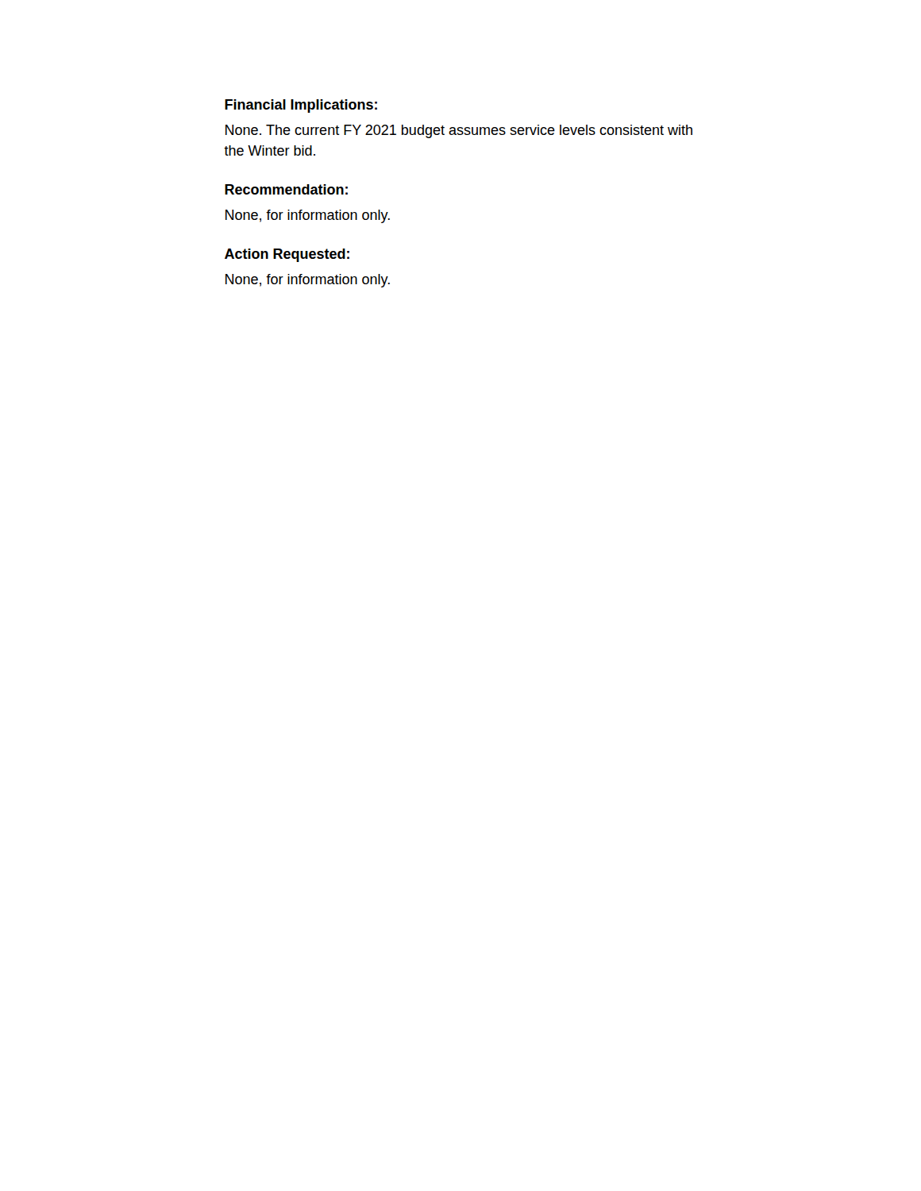Financial Implications:
None. The current FY 2021 budget assumes service levels consistent with the Winter bid.
Recommendation:
None, for information only.
Action Requested:
None, for information only.